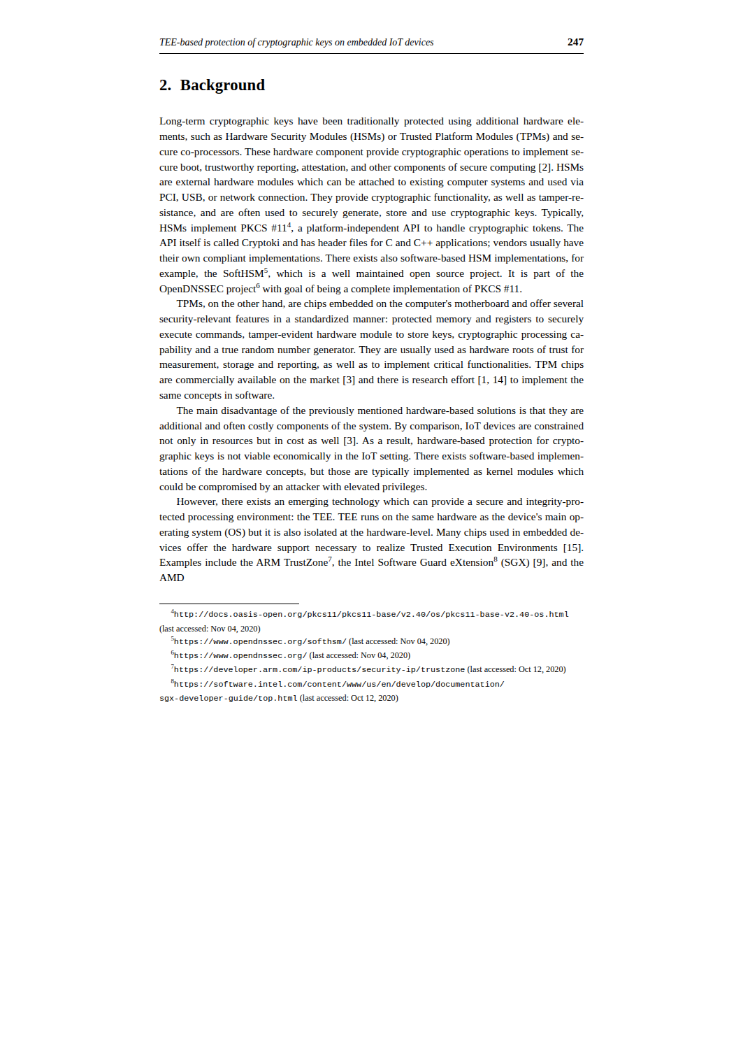TEE-based protection of cryptographic keys on embedded IoT devices 247
2. Background
Long-term cryptographic keys have been traditionally protected using additional hardware elements, such as Hardware Security Modules (HSMs) or Trusted Platform Modules (TPMs) and secure co-processors. These hardware component provide cryptographic operations to implement secure boot, trustworthy reporting, attestation, and other components of secure computing [2]. HSMs are external hardware modules which can be attached to existing computer systems and used via PCI, USB, or network connection. They provide cryptographic functionality, as well as tamper-resistance, and are often used to securely generate, store and use cryptographic keys. Typically, HSMs implement PKCS #114, a platform-independent API to handle cryptographic tokens. The API itself is called Cryptoki and has header files for C and C++ applications; vendors usually have their own compliant implementations. There exists also software-based HSM implementations, for example, the SoftHSM5, which is a well maintained open source project. It is part of the OpenDNSSEC project6 with goal of being a complete implementation of PKCS #11.
TPMs, on the other hand, are chips embedded on the computer's motherboard and offer several security-relevant features in a standardized manner: protected memory and registers to securely execute commands, tamper-evident hardware module to store keys, cryptographic processing capability and a true random number generator. They are usually used as hardware roots of trust for measurement, storage and reporting, as well as to implement critical functionalities. TPM chips are commercially available on the market [3] and there is research effort [1, 14] to implement the same concepts in software.
The main disadvantage of the previously mentioned hardware-based solutions is that they are additional and often costly components of the system. By comparison, IoT devices are constrained not only in resources but in cost as well [3]. As a result, hardware-based protection for cryptographic keys is not viable economically in the IoT setting. There exists software-based implementations of the hardware concepts, but those are typically implemented as kernel modules which could be compromised by an attacker with elevated privileges.
However, there exists an emerging technology which can provide a secure and integrity-protected processing environment: the TEE. TEE runs on the same hardware as the device's main operating system (OS) but it is also isolated at the hardware-level. Many chips used in embedded devices offer the hardware support necessary to realize Trusted Execution Environments [15]. Examples include the ARM TrustZone7, the Intel Software Guard eXtension8 (SGX) [9], and the AMD
4http://docs.oasis-open.org/pkcs11/pkcs11-base/v2.40/os/pkcs11-base-v2.40-os.html
(last accessed: Nov 04, 2020)
5https://www.opendnssec.org/softhsm/ (last accessed: Nov 04, 2020)
6https://www.opendnssec.org/ (last accessed: Nov 04, 2020)
7https://developer.arm.com/ip-products/security-ip/trustzone (last accessed: Oct 12, 2020)
8https://software.intel.com/content/www/us/en/develop/documentation/
sgx-developer-guide/top.html (last accessed: Oct 12, 2020)